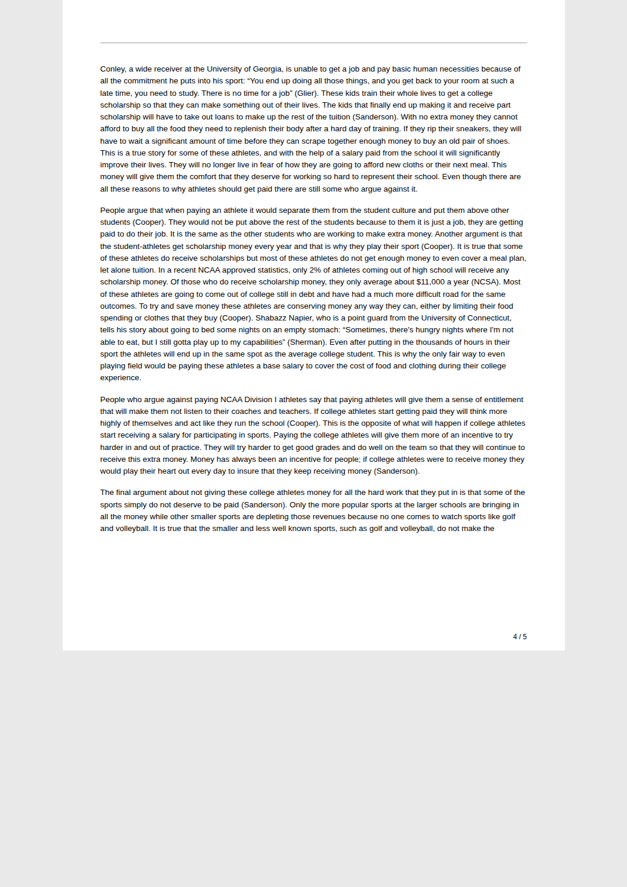Conley, a wide receiver at the University of Georgia, is unable to get a job and pay basic human necessities because of all the commitment he puts into his sport: “You end up doing all those things, and you get back to your room at such a late time, you need to study. There is no time for a job” (Glier). These kids train their whole lives to get a college scholarship so that they can make something out of their lives. The kids that finally end up making it and receive part scholarship will have to take out loans to make up the rest of the tuition (Sanderson). With no extra money they cannot afford to buy all the food they need to replenish their body after a hard day of training. If they rip their sneakers, they will have to wait a significant amount of time before they can scrape together enough money to buy an old pair of shoes. This is a true story for some of these athletes, and with the help of a salary paid from the school it will significantly improve their lives. They will no longer live in fear of how they are going to afford new cloths or their next meal. This money will give them the comfort that they deserve for working so hard to represent their school. Even though there are all these reasons to why athletes should get paid there are still some who argue against it.
People argue that when paying an athlete it would separate them from the student culture and put them above other students (Cooper). They would not be put above the rest of the students because to them it is just a job, they are getting paid to do their job. It is the same as the other students who are working to make extra money. Another argument is that the student-athletes get scholarship money every year and that is why they play their sport (Cooper). It is true that some of these athletes do receive scholarships but most of these athletes do not get enough money to even cover a meal plan, let alone tuition. In a recent NCAA approved statistics, only 2% of athletes coming out of high school will receive any scholarship money. Of those who do receive scholarship money, they only average about $11,000 a year (NCSA). Most of these athletes are going to come out of college still in debt and have had a much more difficult road for the same outcomes. To try and save money these athletes are conserving money any way they can, either by limiting their food spending or clothes that they buy (Cooper). Shabazz Napier, who is a point guard from the University of Connecticut, tells his story about going to bed some nights on an empty stomach: “Sometimes, there's hungry nights where I'm not able to eat, but I still gotta play up to my capabilities” (Sherman). Even after putting in the thousands of hours in their sport the athletes will end up in the same spot as the average college student. This is why the only fair way to even playing field would be paying these athletes a base salary to cover the cost of food and clothing during their college experience.
People who argue against paying NCAA Division I athletes say that paying athletes will give them a sense of entitlement that will make them not listen to their coaches and teachers. If college athletes start getting paid they will think more highly of themselves and act like they run the school (Cooper). This is the opposite of what will happen if college athletes start receiving a salary for participating in sports. Paying the college athletes will give them more of an incentive to try harder in and out of practice. They will try harder to get good grades and do well on the team so that they will continue to receive this extra money. Money has always been an incentive for people; if college athletes were to receive money they would play their heart out every day to insure that they keep receiving money (Sanderson).
The final argument about not giving these college athletes money for all the hard work that they put in is that some of the sports simply do not deserve to be paid (Sanderson). Only the more popular sports at the larger schools are bringing in all the money while other smaller sports are depleting those revenues because no one comes to watch sports like golf and volleyball. It is true that the smaller and less well known sports, such as golf and volleyball, do not make the
4 / 5